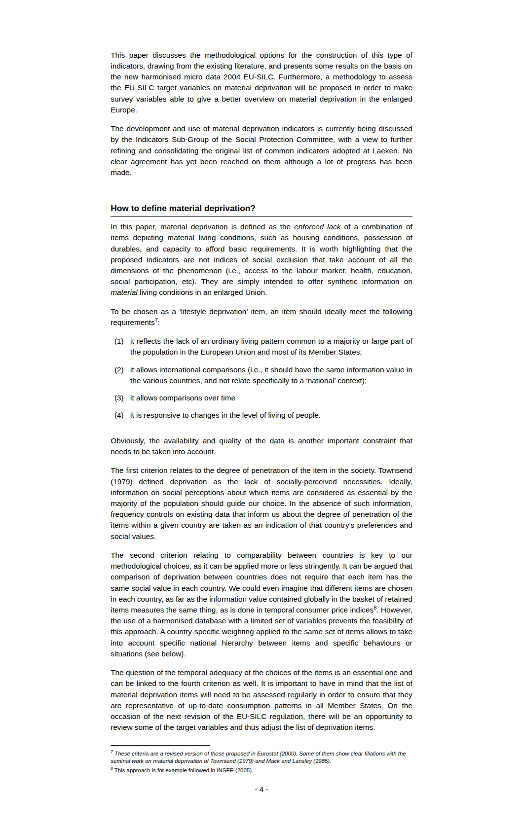This paper discusses the methodological options for the construction of this type of indicators, drawing from the existing literature, and presents some results on the basis on the new harmonised micro data 2004 EU-SILC. Furthermore, a methodology to assess the EU-SILC target variables on material deprivation will be proposed in order to make survey variables able to give a better overview on material deprivation in the enlarged Europe.
The development and use of material deprivation indicators is currently being discussed by the Indicators Sub-Group of the Social Protection Committee, with a view to further refining and consolidating the original list of common indicators adopted at Laeken. No clear agreement has yet been reached on them although a lot of progress has been made.
How to define material deprivation?
In this paper, material deprivation is defined as the enforced lack of a combination of items depicting material living conditions, such as housing conditions, possession of durables, and capacity to afford basic requirements. It is worth highlighting that the proposed indicators are not indices of social exclusion that take account of all the dimensions of the phenomenon (i.e., access to the labour market, health, education, social participation, etc). They are simply intended to offer synthetic information on material living conditions in an enlarged Union.
To be chosen as a ‘lifestyle deprivation’ item, an item should ideally meet the following requirements7:
it reflects the lack of an ordinary living pattern common to a majority or large part of the population in the European Union and most of its Member States;
it allows international comparisons (i.e., it should have the same information value in the various countries, and not relate specifically to a ‘national’ context);
it allows comparisons over time
it is responsive to changes in the level of living of people.
Obviously, the availability and quality of the data is another important constraint that needs to be taken into account.
The first criterion relates to the degree of penetration of the item in the society. Townsend (1979) defined deprivation as the lack of socially-perceived necessities. Ideally, information on social perceptions about which items are considered as essential by the majority of the population should guide our choice. In the absence of such information, frequency controls on existing data that inform us about the degree of penetration of the items within a given country are taken as an indication of that country's preferences and social values.
The second criterion relating to comparability between countries is key to our methodological choices, as it can be applied more or less stringently. It can be argued that comparison of deprivation between countries does not require that each item has the same social value in each country. We could even imagine that different items are chosen in each country, as far as the information value contained globally in the basket of retained items measures the same thing, as is done in temporal consumer price indices8. However, the use of a harmonised database with a limited set of variables prevents the feasibility of this approach. A country-specific weighting applied to the same set of items allows to take into account specific national hierarchy between items and specific behaviours or situations (see below).
The question of the temporal adequacy of the choices of the items is an essential one and can be linked to the fourth criterion as well. It is important to have in mind that the list of material deprivation items will need to be assessed regularly in order to ensure that they are representative of up-to-date consumption patterns in all Member States. On the occasion of the next revision of the EU-SILC regulation, there will be an opportunity to review some of the target variables and thus adjust the list of deprivation items.
7 These criteria are a revised version of those proposed in Eurostat (2000). Some of them show clear filiations with the seminal work on material deprivation of Townsend (1979) and Mack and Lansley (1985).
8 This approach is for example followed in INSEE (2005).
- 4 -